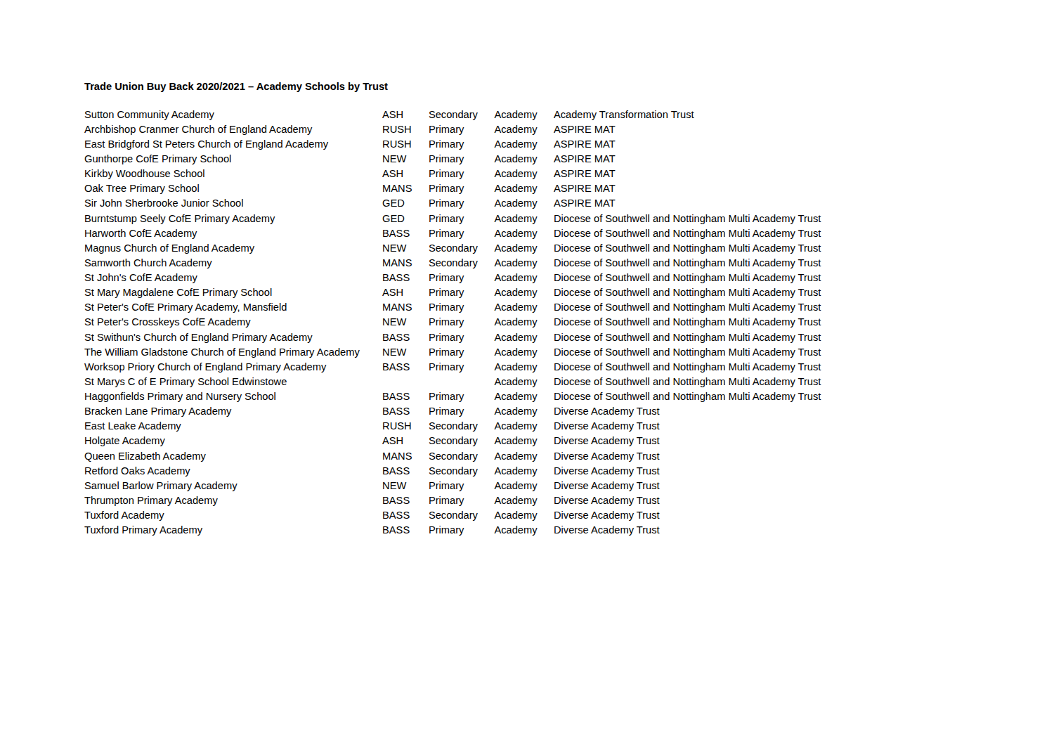Trade Union Buy Back 2020/2021 – Academy Schools by Trust
| Sutton Community Academy | ASH | Secondary | Academy | Academy Transformation Trust |
| Archbishop Cranmer Church of England Academy | RUSH | Primary | Academy | ASPIRE MAT |
| East Bridgford St Peters Church of England Academy | RUSH | Primary | Academy | ASPIRE MAT |
| Gunthorpe CofE Primary School | NEW | Primary | Academy | ASPIRE MAT |
| Kirkby Woodhouse School | ASH | Primary | Academy | ASPIRE MAT |
| Oak Tree Primary School | MANS | Primary | Academy | ASPIRE MAT |
| Sir John Sherbrooke Junior School | GED | Primary | Academy | ASPIRE MAT |
| Burntstump Seely CofE Primary Academy | GED | Primary | Academy | Diocese of Southwell and Nottingham Multi Academy Trust |
| Harworth CofE Academy | BASS | Primary | Academy | Diocese of Southwell and Nottingham Multi Academy Trust |
| Magnus Church of England Academy | NEW | Secondary | Academy | Diocese of Southwell and Nottingham Multi Academy Trust |
| Samworth Church Academy | MANS | Secondary | Academy | Diocese of Southwell and Nottingham Multi Academy Trust |
| St John's CofE Academy | BASS | Primary | Academy | Diocese of Southwell and Nottingham Multi Academy Trust |
| St Mary Magdalene CofE Primary School | ASH | Primary | Academy | Diocese of Southwell and Nottingham Multi Academy Trust |
| St Peter's CofE Primary Academy, Mansfield | MANS | Primary | Academy | Diocese of Southwell and Nottingham Multi Academy Trust |
| St Peter's Crosskeys CofE Academy | NEW | Primary | Academy | Diocese of Southwell and Nottingham Multi Academy Trust |
| St Swithun's Church of England Primary Academy | BASS | Primary | Academy | Diocese of Southwell and Nottingham Multi Academy Trust |
| The William Gladstone Church of England Primary Academy | NEW | Primary | Academy | Diocese of Southwell and Nottingham Multi Academy Trust |
| Worksop Priory Church of England Primary Academy | BASS | Primary | Academy | Diocese of Southwell and Nottingham Multi Academy Trust |
| St Marys C of E Primary School Edwinstowe | | | Academy | Diocese of Southwell and Nottingham Multi Academy Trust |
| Haggonfields Primary and Nursery School | BASS | Primary | Academy | Diocese of Southwell and Nottingham Multi Academy Trust |
| Bracken Lane Primary Academy | BASS | Primary | Academy | Diverse Academy Trust |
| East Leake Academy | RUSH | Secondary | Academy | Diverse Academy Trust |
| Holgate Academy | ASH | Secondary | Academy | Diverse Academy Trust |
| Queen Elizabeth Academy | MANS | Secondary | Academy | Diverse Academy Trust |
| Retford Oaks Academy | BASS | Secondary | Academy | Diverse Academy Trust |
| Samuel Barlow Primary Academy | NEW | Primary | Academy | Diverse Academy Trust |
| Thrumpton Primary Academy | BASS | Primary | Academy | Diverse Academy Trust |
| Tuxford Academy | BASS | Secondary | Academy | Diverse Academy Trust |
| Tuxford Primary Academy | BASS | Primary | Academy | Diverse Academy Trust |